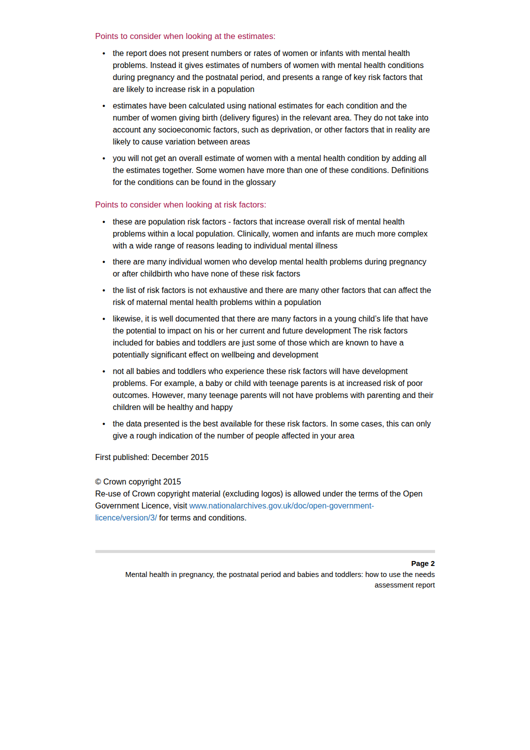Points to consider when looking at the estimates:
the report does not present numbers or rates of women or infants with mental health problems. Instead it gives estimates of numbers of women with mental health conditions during pregnancy and the postnatal period, and presents a range of key risk factors that are likely to increase risk in a population
estimates have been calculated using national estimates for each condition and the number of women giving birth (delivery figures) in the relevant area. They do not take into account any socioeconomic factors, such as deprivation, or other factors that in reality are likely to cause variation between areas
you will not get an overall estimate of women with a mental health condition by adding all the estimates together. Some women have more than one of these conditions. Definitions for the conditions can be found in the glossary
Points to consider when looking at risk factors:
these are population risk factors - factors that increase overall risk of mental health problems within a local population. Clinically, women and infants are much more complex with a wide range of reasons leading to individual mental illness
there are many individual women who develop mental health problems during pregnancy or after childbirth who have none of these risk factors
the list of risk factors is not exhaustive and there are many other factors that can affect the risk of maternal mental health problems within a population
likewise, it is well documented that there are many factors in a young child’s life that have the potential to impact on his or her current and future development The risk factors included for babies and toddlers are just some of those which are known to have a potentially significant effect on wellbeing and development
not all babies and toddlers who experience these risk factors will have development problems. For example, a baby or child with teenage parents is at increased risk of poor outcomes. However, many teenage parents will not have problems with parenting and their children will be healthy and happy
the data presented is the best available for these risk factors. In some cases, this can only give a rough indication of the number of people affected in your area
First published: December 2015
© Crown copyright 2015 Re-use of Crown copyright material (excluding logos) is allowed under the terms of the Open Government Licence, visit www.nationalarchives.gov.uk/doc/open-government-licence/version/3/ for terms and conditions.
Page 2
Mental health in pregnancy, the postnatal period and babies and toddlers: how to use the needs assessment report